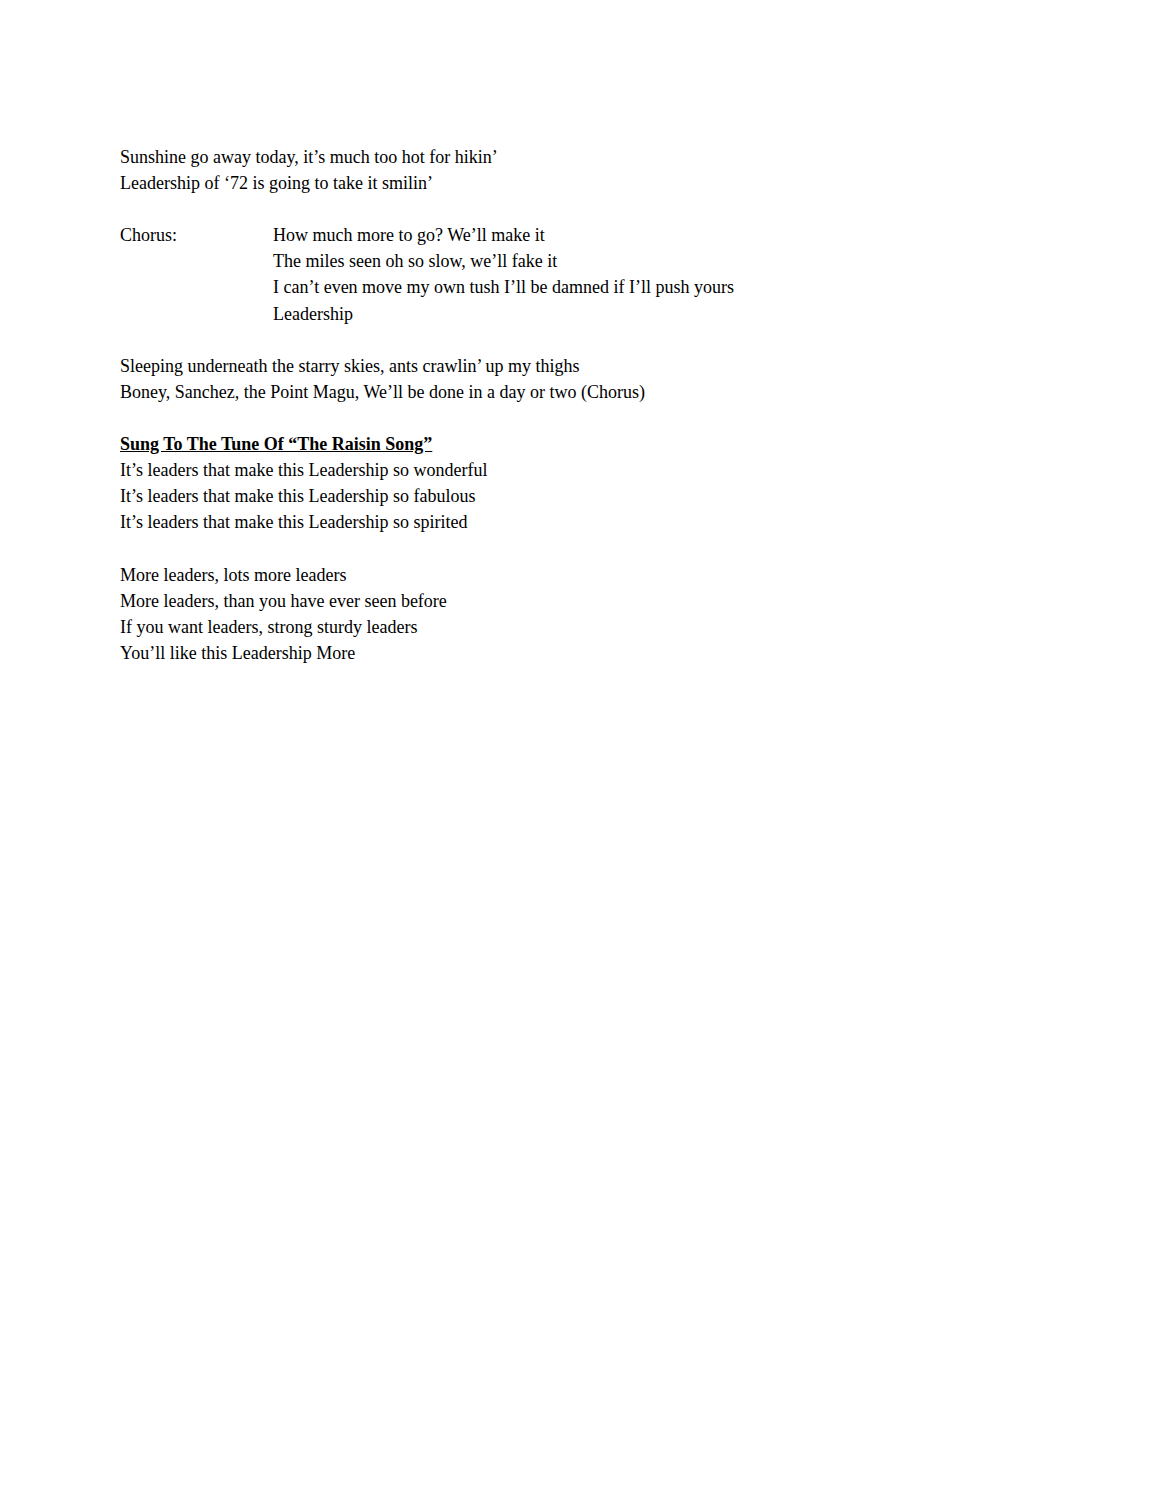Sunshine go away today, it’s much too hot for hikin’
Leadership of ‘72 is going to take it smilin’
Chorus:
How much more to go? We’ll make it
The miles seen oh so slow, we’ll fake it
I can’t even move my own tush I’ll be damned if I’ll push yours
Leadership
Sleeping underneath the starry skies, ants crawlin’ up my thighs
Boney, Sanchez, the Point Magu, We’ll be done in a day or two (Chorus)
Sung To The Tune Of “The Raisin Song”
It’s leaders that make this Leadership so wonderful
It’s leaders that make this Leadership so fabulous
It’s leaders that make this Leadership so spirited
More leaders, lots more leaders
More leaders, than you have ever seen before
If you want leaders, strong sturdy leaders
You’ll like this Leadership More